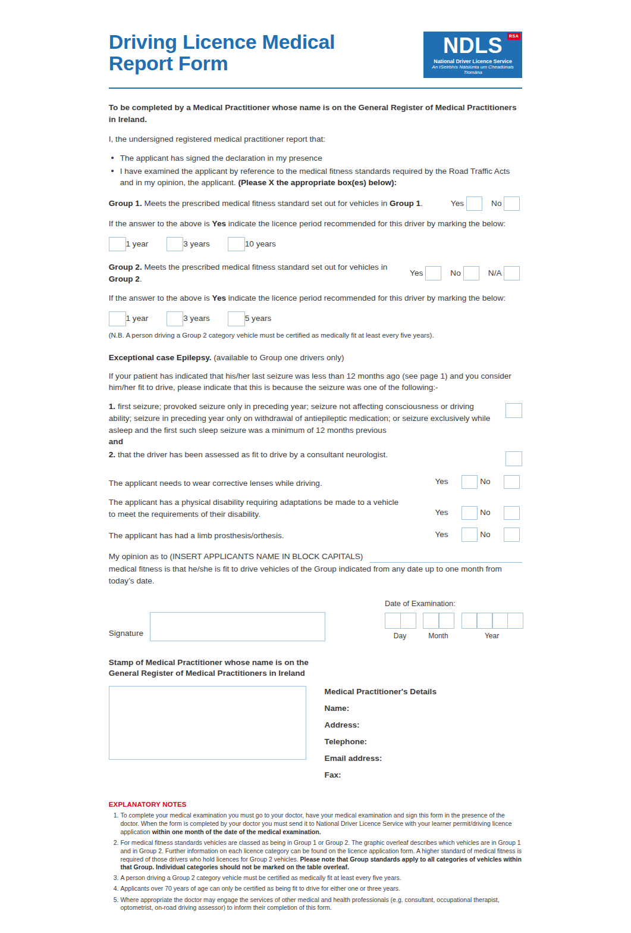Driving Licence Medical Report Form
RSA
NDLS
National Driver Licence Service
An tSeirbhís Náisiúnta um Cheadúnais Tiomána
To be completed by a Medical Practitioner whose name is on the General Register of Medical Practitioners in Ireland.
I, the undersigned registered medical practitioner report that:
The applicant has signed the declaration in my presence
I have examined the applicant by reference to the medical fitness standards required by the Road Traffic Acts and in my opinion, the applicant. (Please X the appropriate box(es) below):
Group 1. Meets the prescribed medical fitness standard set out for vehicles in Group 1.
Yes No
If the answer to the above is Yes indicate the licence period recommended for this driver by marking the below:
1 year 3 years 10 years
Group 2. Meets the prescribed medical fitness standard set out for vehicles in Group 2.
Yes No N/A
If the answer to the above is Yes indicate the licence period recommended for this driver by marking the below:
1 year 3 years 5 years
(N.B. A person driving a Group 2 category vehicle must be certified as medically fit at least every five years).
Exceptional case Epilepsy. (available to Group one drivers only)
If your patient has indicated that his/her last seizure was less than 12 months ago (see page 1) and you consider him/her fit to drive, please indicate that this is because the seizure was one of the following:-
1. first seizure; provoked seizure only in preceding year; seizure not affecting consciousness or driving ability; seizure in preceding year only on withdrawal of antiepileptic medication; or seizure exclusively while asleep and the first such sleep seizure was a minimum of 12 months previous
and
2. that the driver has been assessed as fit to drive by a consultant neurologist.
The applicant needs to wear corrective lenses while driving.
Yes No
The applicant has a physical disability requiring adaptations be made to a vehicle
to meet the requirements of their disability.
Yes No
The applicant has had a limb prosthesis/orthesis.
Yes No
My opinion as to (INSERT APPLICANTS NAME IN BLOCK CAPITALS)
medical fitness is that he/she is fit to drive vehicles of the Group indicated from any date up to one month from today’s date.
Signature
Date of Examination:
Day
Month
Year
Stamp of Medical Practitioner whose name is on the
General Register of Medical Practitioners in Ireland
Medical Practitioner's Details
Name:
Address:
Telephone:
Email address:
Fax:
EXPLANATORY NOTES
To complete your medical examination you must go to your doctor, have your medical examination and sign this form in the presence of the doctor. When the form is completed by your doctor you must send it to National Driver Licence Service with your learner permit/driving licence application within one month of the date of the medical examination.
For medical fitness standards vehicles are classed as being in Group 1 or Group 2. The graphic overleaf describes which vehicles are in Group 1 and in Group 2. Further information on each licence category can be found on the licence application form. A higher standard of medical fitness is required of those drivers who hold licences for Group 2 vehicles. Please note that Group standards apply to all categories of vehicles within that Group. Individual categories should not be marked on the table overleaf.
A person driving a Group 2 category vehicle must be certified as medically fit at least every five years.
Applicants over 70 years of age can only be certified as being fit to drive for either one or three years.
Where appropriate the doctor may engage the services of other medical and health professionals (e.g. consultant, occupational therapist, optometrist, on-road driving assessor) to inform their completion of this form.